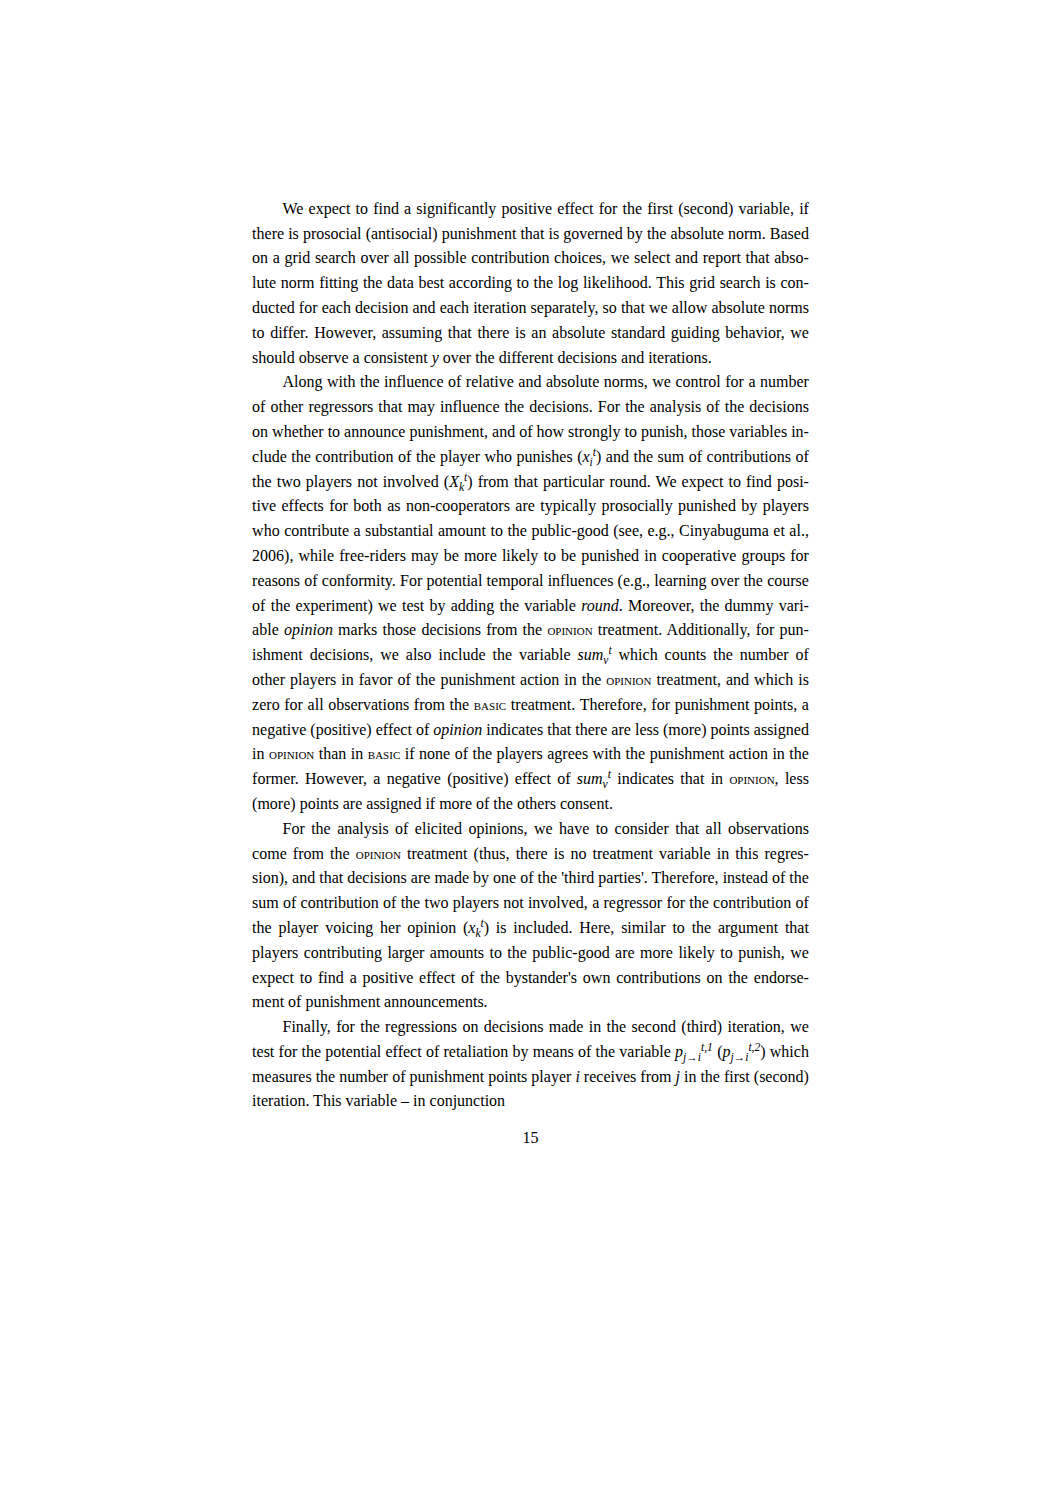We expect to find a significantly positive effect for the first (second) variable, if there is prosocial (antisocial) punishment that is governed by the absolute norm. Based on a grid search over all possible contribution choices, we select and report that absolute norm fitting the data best according to the log likelihood. This grid search is conducted for each decision and each iteration separately, so that we allow absolute norms to differ. However, assuming that there is an absolute standard guiding behavior, we should observe a consistent y over the different decisions and iterations.
Along with the influence of relative and absolute norms, we control for a number of other regressors that may influence the decisions. For the analysis of the decisions on whether to announce punishment, and of how strongly to punish, those variables include the contribution of the player who punishes (xit) and the sum of contributions of the two players not involved (Xkt) from that particular round. We expect to find positive effects for both as non-cooperators are typically prosocially punished by players who contribute a substantial amount to the public-good (see, e.g., Cinyabuguma et al., 2006), while free-riders may be more likely to be punished in cooperative groups for reasons of conformity. For potential temporal influences (e.g., learning over the course of the experiment) we test by adding the variable round. Moreover, the dummy variable opinion marks those decisions from the opinion treatment. Additionally, for punishment decisions, we also include the variable sumvt which counts the number of other players in favor of the punishment action in the opinion treatment, and which is zero for all observations from the basic treatment. Therefore, for punishment points, a negative (positive) effect of opinion indicates that there are less (more) points assigned in opinion than in basic if none of the players agrees with the punishment action in the former. However, a negative (positive) effect of sumvt indicates that in opinion, less (more) points are assigned if more of the others consent.
For the analysis of elicited opinions, we have to consider that all observations come from the opinion treatment (thus, there is no treatment variable in this regression), and that decisions are made by one of the 'third parties'. Therefore, instead of the sum of contribution of the two players not involved, a regressor for the contribution of the player voicing her opinion (xkt) is included. Here, similar to the argument that players contributing larger amounts to the public-good are more likely to punish, we expect to find a positive effect of the bystander's own contributions on the endorsement of punishment announcements.
Finally, for the regressions on decisions made in the second (third) iteration, we test for the potential effect of retaliation by means of the variable pj→it,1 (pj→it,2) which measures the number of punishment points player i receives from j in the first (second) iteration. This variable – in conjunction
15